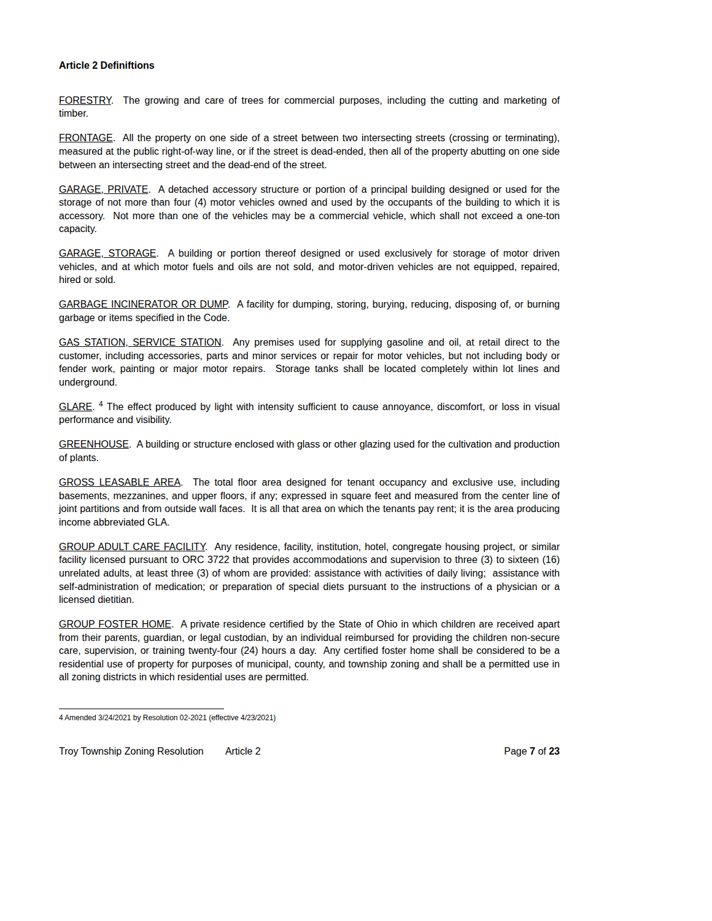Article 2 Definiftions
FORESTRY. The growing and care of trees for commercial purposes, including the cutting and marketing of timber.
FRONTAGE. All the property on one side of a street between two intersecting streets (crossing or terminating), measured at the public right-of-way line, or if the street is dead-ended, then all of the property abutting on one side between an intersecting street and the dead-end of the street.
GARAGE, PRIVATE. A detached accessory structure or portion of a principal building designed or used for the storage of not more than four (4) motor vehicles owned and used by the occupants of the building to which it is accessory. Not more than one of the vehicles may be a commercial vehicle, which shall not exceed a one-ton capacity.
GARAGE, STORAGE. A building or portion thereof designed or used exclusively for storage of motor driven vehicles, and at which motor fuels and oils are not sold, and motor-driven vehicles are not equipped, repaired, hired or sold.
GARBAGE INCINERATOR OR DUMP. A facility for dumping, storing, burying, reducing, disposing of, or burning garbage or items specified in the Code.
GAS STATION, SERVICE STATION. Any premises used for supplying gasoline and oil, at retail direct to the customer, including accessories, parts and minor services or repair for motor vehicles, but not including body or fender work, painting or major motor repairs. Storage tanks shall be located completely within lot lines and underground.
GLARE. 4 The effect produced by light with intensity sufficient to cause annoyance, discomfort, or loss in visual performance and visibility.
GREENHOUSE. A building or structure enclosed with glass or other glazing used for the cultivation and production of plants.
GROSS LEASABLE AREA. The total floor area designed for tenant occupancy and exclusive use, including basements, mezzanines, and upper floors, if any; expressed in square feet and measured from the center line of joint partitions and from outside wall faces. It is all that area on which the tenants pay rent; it is the area producing income abbreviated GLA.
GROUP ADULT CARE FACILITY. Any residence, facility, institution, hotel, congregate housing project, or similar facility licensed pursuant to ORC 3722 that provides accommodations and supervision to three (3) to sixteen (16) unrelated adults, at least three (3) of whom are provided: assistance with activities of daily living; assistance with self-administration of medication; or preparation of special diets pursuant to the instructions of a physician or a licensed dietitian.
GROUP FOSTER HOME. A private residence certified by the State of Ohio in which children are received apart from their parents, guardian, or legal custodian, by an individual reimbursed for providing the children non-secure care, supervision, or training twenty-four (24) hours a day. Any certified foster home shall be considered to be a residential use of property for purposes of municipal, county, and township zoning and shall be a permitted use in all zoning districts in which residential uses are permitted.
4 Amended 3/24/2021 by Resolution 02-2021 (effective 4/23/2021)
Troy Township Zoning Resolution Article 2 Page 7 of 23